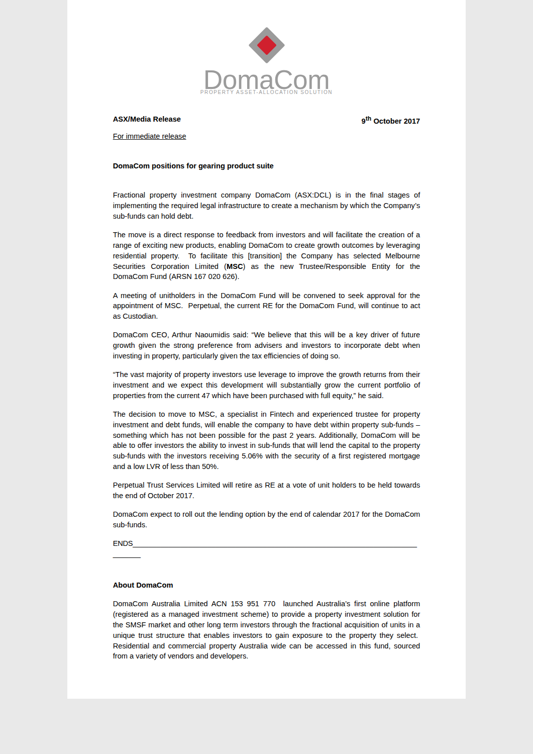Doma Com
PROPERTY ASSET-ALLOCATION SOLUTION
ASX/Media Release 9th October 2017
For immediate release
DomaCom positions for gearing product suite
Fractional property investment company DomaCom (ASX:DCL) is in the final stages of implementing the required legal infrastructure to create a mechanism by which the Company’s sub-funds can hold debt.
The move is a direct response to feedback from investors and will facilitate the creation of a range of exciting new products, enabling DomaCom to create growth outcomes by leveraging residential property. To facilitate this [transition] the Company has selected Melbourne Securities Corporation Limited (MSC) as the new Trustee/Responsible Entity for the DomaCom Fund (ARSN 167 020 626).
A meeting of unitholders in the DomaCom Fund will be convened to seek approval for the appointment of MSC. Perpetual, the current RE for the DomaCom Fund, will continue to act as Custodian.
DomaCom CEO, Arthur Naoumidis said: “We believe that this will be a key driver of future growth given the strong preference from advisers and investors to incorporate debt when investing in property, particularly given the tax efficiencies of doing so.
“The vast majority of property investors use leverage to improve the growth returns from their investment and we expect this development will substantially grow the current portfolio of properties from the current 47 which have been purchased with full equity,” he said.
The decision to move to MSC, a specialist in Fintech and experienced trustee for property investment and debt funds, will enable the company to have debt within property sub-funds – something which has not been possible for the past 2 years. Additionally, DomaCom will be able to offer investors the ability to invest in sub-funds that will lend the capital to the property sub-funds with the investors receiving 5.06% with the security of a first registered mortgage and a low LVR of less than 50%.
Perpetual Trust Services Limited will retire as RE at a vote of unit holders to be held towards the end of October 2017.
DomaCom expect to roll out the lending option by the end of calendar 2017 for the DomaCom sub-funds.
ENDS_______________________________________________________________________________
About DomaCom
DomaCom Australia Limited ACN 153 951 770 launched Australia’s first online platform (registered as a managed investment scheme) to provide a property investment solution for the SMSF market and other long term investors through the fractional acquisition of units in a unique trust structure that enables investors to gain exposure to the property they select. Residential and commercial property Australia wide can be accessed in this fund, sourced from a variety of vendors and developers.